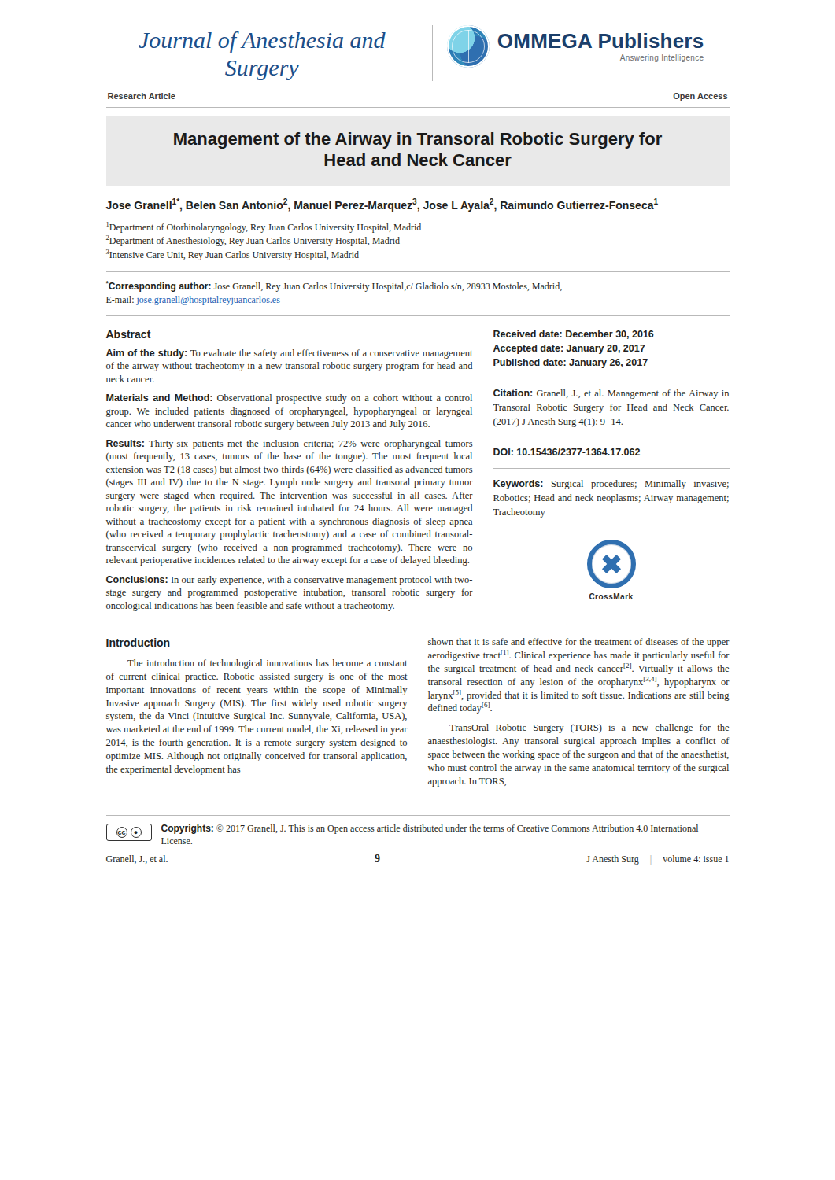Journal of Anesthesia and
Surgery
OMMEGA Publishers
Answering Intelligence
Research Article
Open Access
Management of the Airway in Transoral Robotic Surgery for
Head and Neck Cancer
Jose Granell1*, Belen San Antonio2, Manuel Perez-Marquez3, Jose L Ayala2, Raimundo Gutierrez-Fonseca1
1Department of Otorhinolaryngology, Rey Juan Carlos University Hospital, Madrid
2Department of Anesthesiology, Rey Juan Carlos University Hospital, Madrid
3Intensive Care Unit, Rey Juan Carlos University Hospital, Madrid
*Corresponding author: Jose Granell, Rey Juan Carlos University Hospital,c/ Gladiolo s/n, 28933 Mostoles, Madrid,
E-mail: jose.granell@hospitalreyjuancarlos.es
Abstract
Aim of the study: To evaluate the safety and effectiveness of a conservative management of the airway without tracheotomy in a new transoral robotic surgery program for head and neck cancer.
Materials and Method: Observational prospective study on a cohort without a control group. We included patients diagnosed of oropharyngeal, hypopharyngeal or laryngeal cancer who underwent transoral robotic surgery between July 2013 and July 2016.
Results: Thirty-six patients met the inclusion criteria; 72% were oropharyngeal tumors (most frequently, 13 cases, tumors of the base of the tongue). The most frequent local extension was T2 (18 cases) but almost two-thirds (64%) were classified as advanced tumors (stages III and IV) due to the N stage. Lymph node surgery and transoral primary tumor surgery were staged when required. The intervention was successful in all cases. After robotic surgery, the patients in risk remained intubated for 24 hours. All were managed without a tracheostomy except for a patient with a synchronous diagnosis of sleep apnea (who received a temporary prophylactic tracheostomy) and a case of combined transoral-transcervical surgery (who received a non-programmed tracheotomy). There were no relevant perioperative incidences related to the airway except for a case of delayed bleeding.
Conclusions: In our early experience, with a conservative management protocol with two-stage surgery and programmed postoperative intubation, transoral robotic surgery for oncological indications has been feasible and safe without a tracheotomy.
Received date: December 30, 2016
Accepted date: January 20, 2017
Published date: January 26, 2017
Citation: Granell, J., et al. Management of the Airway in Transoral Robotic Surgery for Head and Neck Cancer. (2017) J Anesth Surg 4(1): 9- 14.
DOI: 10.15436/2377-1364.17.062
Keywords: Surgical procedures; Minimally invasive; Robotics; Head and neck neoplasms; Airway management; Tracheotomy
CrossMark
Introduction
The introduction of technological innovations has become a constant of current clinical practice. Robotic assisted surgery is one of the most important innovations of recent years within the scope of Minimally Invasive approach Surgery (MIS). The first widely used robotic surgery system, the da Vinci (Intuitive Surgical Inc. Sunnyvale, California, USA), was marketed at the end of 1999. The current model, the Xi, released in year 2014, is the fourth generation. It is a remote surgery system designed to optimize MIS. Although not originally conceived for transoral application, the experimental development has
shown that it is safe and effective for the treatment of diseases of the upper aerodigestive tract[1]. Clinical experience has made it particularly useful for the surgical treatment of head and neck cancer[2]. Virtually it allows the transoral resection of any lesion of the oropharynx[3,4], hypopharynx or larynx[5], provided that it is limited to soft tissue. Indications are still being defined today[6].
TransOral Robotic Surgery (TORS) is a new challenge for the anaesthesiologist. Any transoral surgical approach implies a conflict of space between the working space of the surgeon and that of the anaesthetist, who must control the airway in the same anatomical territory of the surgical approach. In TORS,
cc●
Copyrights: © 2017 Granell, J. This is an Open access article distributed under the terms of Creative Commons Attribution 4.0 International License.
Granell, J., et al.
9
J Anesth Surg | volume 4: issue 1